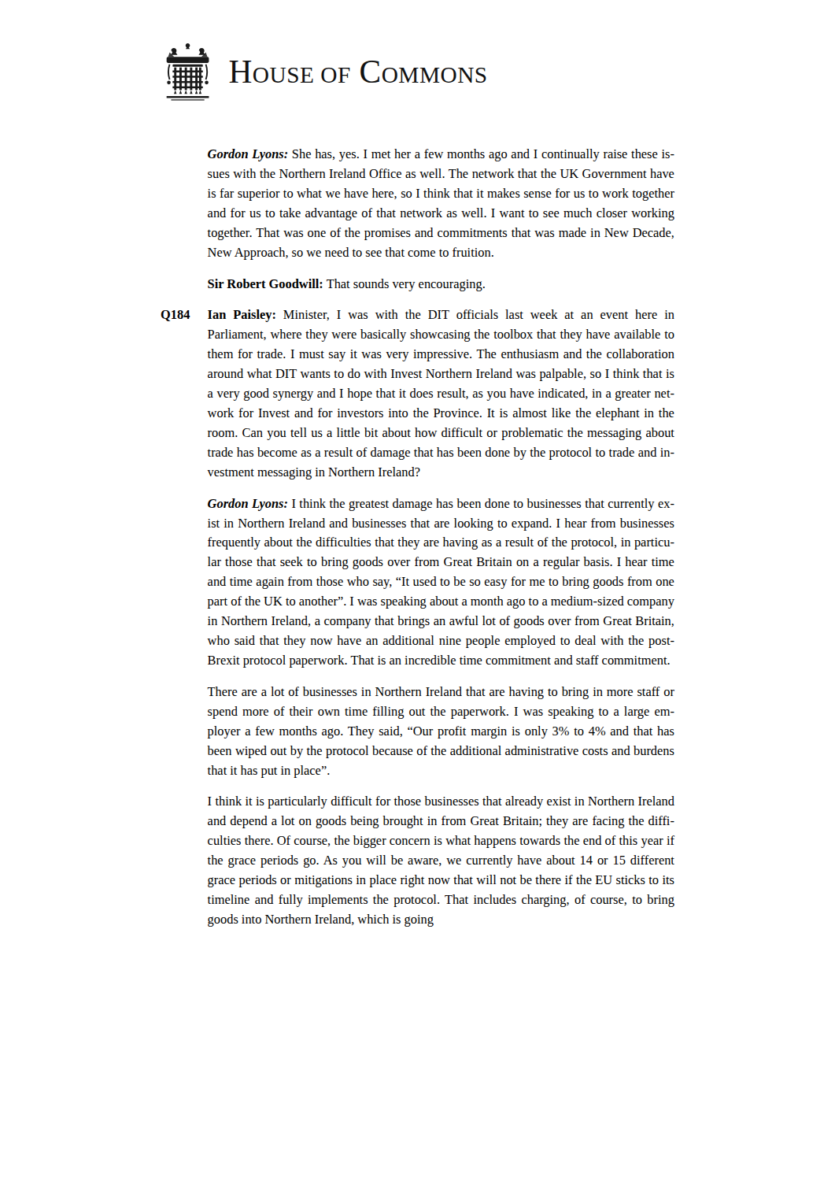HOUSE OF COMMONS
Gordon Lyons: She has, yes. I met her a few months ago and I continually raise these issues with the Northern Ireland Office as well. The network that the UK Government have is far superior to what we have here, so I think that it makes sense for us to work together and for us to take advantage of that network as well. I want to see much closer working together. That was one of the promises and commitments that was made in New Decade, New Approach, so we need to see that come to fruition.
Sir Robert Goodwill: That sounds very encouraging.
Q184
Ian Paisley: Minister, I was with the DIT officials last week at an event here in Parliament, where they were basically showcasing the toolbox that they have available to them for trade. I must say it was very impressive. The enthusiasm and the collaboration around what DIT wants to do with Invest Northern Ireland was palpable, so I think that is a very good synergy and I hope that it does result, as you have indicated, in a greater network for Invest and for investors into the Province. It is almost like the elephant in the room. Can you tell us a little bit about how difficult or problematic the messaging about trade has become as a result of damage that has been done by the protocol to trade and investment messaging in Northern Ireland?
Gordon Lyons: I think the greatest damage has been done to businesses that currently exist in Northern Ireland and businesses that are looking to expand. I hear from businesses frequently about the difficulties that they are having as a result of the protocol, in particular those that seek to bring goods over from Great Britain on a regular basis. I hear time and time again from those who say, “It used to be so easy for me to bring goods from one part of the UK to another”. I was speaking about a month ago to a medium-sized company in Northern Ireland, a company that brings an awful lot of goods over from Great Britain, who said that they now have an additional nine people employed to deal with the post-Brexit protocol paperwork. That is an incredible time commitment and staff commitment.
There are a lot of businesses in Northern Ireland that are having to bring in more staff or spend more of their own time filling out the paperwork. I was speaking to a large employer a few months ago. They said, “Our profit margin is only 3% to 4% and that has been wiped out by the protocol because of the additional administrative costs and burdens that it has put in place”.
I think it is particularly difficult for those businesses that already exist in Northern Ireland and depend a lot on goods being brought in from Great Britain; they are facing the difficulties there. Of course, the bigger concern is what happens towards the end of this year if the grace periods go. As you will be aware, we currently have about 14 or 15 different grace periods or mitigations in place right now that will not be there if the EU sticks to its timeline and fully implements the protocol. That includes charging, of course, to bring goods into Northern Ireland, which is going